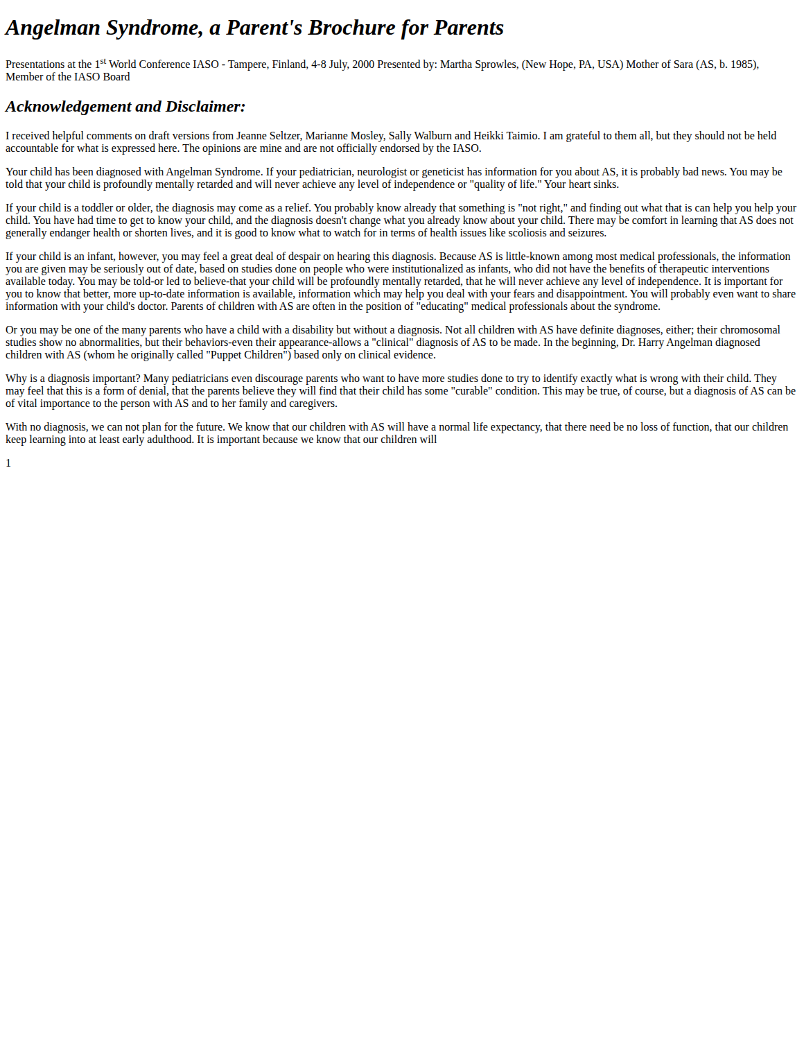Angelman Syndrome, a Parent's Brochure for Parents
Presentations at the 1st World Conference IASO - Tampere, Finland, 4-8 July, 2000 Presented by: Martha Sprowles, (New Hope, PA, USA) Mother of Sara (AS, b. 1985), Member of the IASO Board
Acknowledgement and Disclaimer:
I received helpful comments on draft versions from Jeanne Seltzer, Marianne Mosley, Sally Walburn and Heikki Taimio. I am grateful to them all, but they should not be held accountable for what is expressed here. The opinions are mine and are not officially endorsed by the IASO.
Your child has been diagnosed with Angelman Syndrome. If your pediatrician, neurologist or geneticist has information for you about AS, it is probably bad news. You may be told that your child is profoundly mentally retarded and will never achieve any level of independence or "quality of life." Your heart sinks.
If your child is a toddler or older, the diagnosis may come as a relief. You probably know already that something is "not right," and finding out what that is can help you help your child. You have had time to get to know your child, and the diagnosis doesn't change what you already know about your child. There may be comfort in learning that AS does not generally endanger health or shorten lives, and it is good to know what to watch for in terms of health issues like scoliosis and seizures.
If your child is an infant, however, you may feel a great deal of despair on hearing this diagnosis. Because AS is little-known among most medical professionals, the information you are given may be seriously out of date, based on studies done on people who were institutionalized as infants, who did not have the benefits of therapeutic interventions available today. You may be told-or led to believe-that your child will be profoundly mentally retarded, that he will never achieve any level of independence. It is important for you to know that better, more up-to-date information is available, information which may help you deal with your fears and disappointment. You will probably even want to share information with your child's doctor. Parents of children with AS are often in the position of "educating" medical professionals about the syndrome.
Or you may be one of the many parents who have a child with a disability but without a diagnosis. Not all children with AS have definite diagnoses, either; their chromosomal studies show no abnormalities, but their behaviors-even their appearance-allows a "clinical" diagnosis of AS to be made. In the beginning, Dr. Harry Angelman diagnosed children with AS (whom he originally called "Puppet Children") based only on clinical evidence.
Why is a diagnosis important? Many pediatricians even discourage parents who want to have more studies done to try to identify exactly what is wrong with their child. They may feel that this is a form of denial, that the parents believe they will find that their child has some "curable" condition. This may be true, of course, but a diagnosis of AS can be of vital importance to the person with AS and to her family and caregivers.
With no diagnosis, we can not plan for the future. We know that our children with AS will have a normal life expectancy, that there need be no loss of function, that our children keep learning into at least early adulthood. It is important because we know that our children will
1